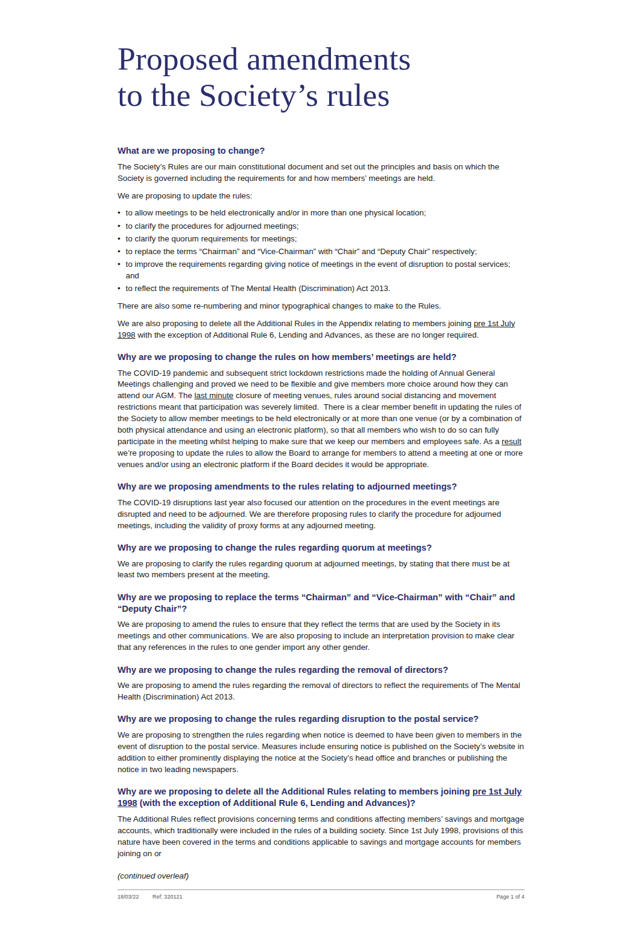Proposed amendments
to the Society’s rules
What are we proposing to change?
The Society’s Rules are our main constitutional document and set out the principles and basis on which the Society is governed including the requirements for and how members’ meetings are held.
We are proposing to update the rules:
to allow meetings to be held electronically and/or in more than one physical location;
to clarify the procedures for adjourned meetings;
to clarify the quorum requirements for meetings;
to replace the terms “Chairman” and “Vice-Chairman” with “Chair” and “Deputy Chair” respectively;
to improve the requirements regarding giving notice of meetings in the event of disruption to postal services; and
to reflect the requirements of The Mental Health (Discrimination) Act 2013.
There are also some re-numbering and minor typographical changes to make to the Rules.
We are also proposing to delete all the Additional Rules in the Appendix relating to members joining pre 1st July 1998 with the exception of Additional Rule 6, Lending and Advances, as these are no longer required.
Why are we proposing to change the rules on how members’ meetings are held?
The COVID-19 pandemic and subsequent strict lockdown restrictions made the holding of Annual General Meetings challenging and proved we need to be flexible and give members more choice around how they can attend our AGM. The last minute closure of meeting venues, rules around social distancing and movement restrictions meant that participation was severely limited. There is a clear member benefit in updating the rules of the Society to allow member meetings to be held electronically or at more than one venue (or by a combination of both physical attendance and using an electronic platform), so that all members who wish to do so can fully participate in the meeting whilst helping to make sure that we keep our members and employees safe. As a result we’re proposing to update the rules to allow the Board to arrange for members to attend a meeting at one or more venues and/or using an electronic platform if the Board decides it would be appropriate.
Why are we proposing amendments to the rules relating to adjourned meetings?
The COVID-19 disruptions last year also focused our attention on the procedures in the event meetings are disrupted and need to be adjourned. We are therefore proposing rules to clarify the procedure for adjourned meetings, including the validity of proxy forms at any adjourned meeting.
Why are we proposing to change the rules regarding quorum at meetings?
We are proposing to clarify the rules regarding quorum at adjourned meetings, by stating that there must be at least two members present at the meeting.
Why are we proposing to replace the terms “Chairman” and “Vice-Chairman” with “Chair” and “Deputy Chair”?
We are proposing to amend the rules to ensure that they reflect the terms that are used by the Society in its meetings and other communications. We are also proposing to include an interpretation provision to make clear that any references in the rules to one gender import any other gender.
Why are we proposing to change the rules regarding the removal of directors?
We are proposing to amend the rules regarding the removal of directors to reflect the requirements of The Mental Health (Discrimination) Act 2013.
Why are we proposing to change the rules regarding disruption to the postal service?
We are proposing to strengthen the rules regarding when notice is deemed to have been given to members in the event of disruption to the postal service. Measures include ensuring notice is published on the Society’s website in addition to either prominently displaying the notice at the Society’s head office and branches or publishing the notice in two leading newspapers.
Why are we proposing to delete all the Additional Rules relating to members joining pre 1st July 1998 (with the exception of Additional Rule 6, Lending and Advances)?
The Additional Rules reflect provisions concerning terms and conditions affecting members’ savings and mortgage accounts, which traditionally were included in the rules of a building society. Since 1st July 1998, provisions of this nature have been covered in the terms and conditions applicable to savings and mortgage accounts for members joining on or
(continued overleaf)
18/03/22 Ref: 320121
Page 1 of 4